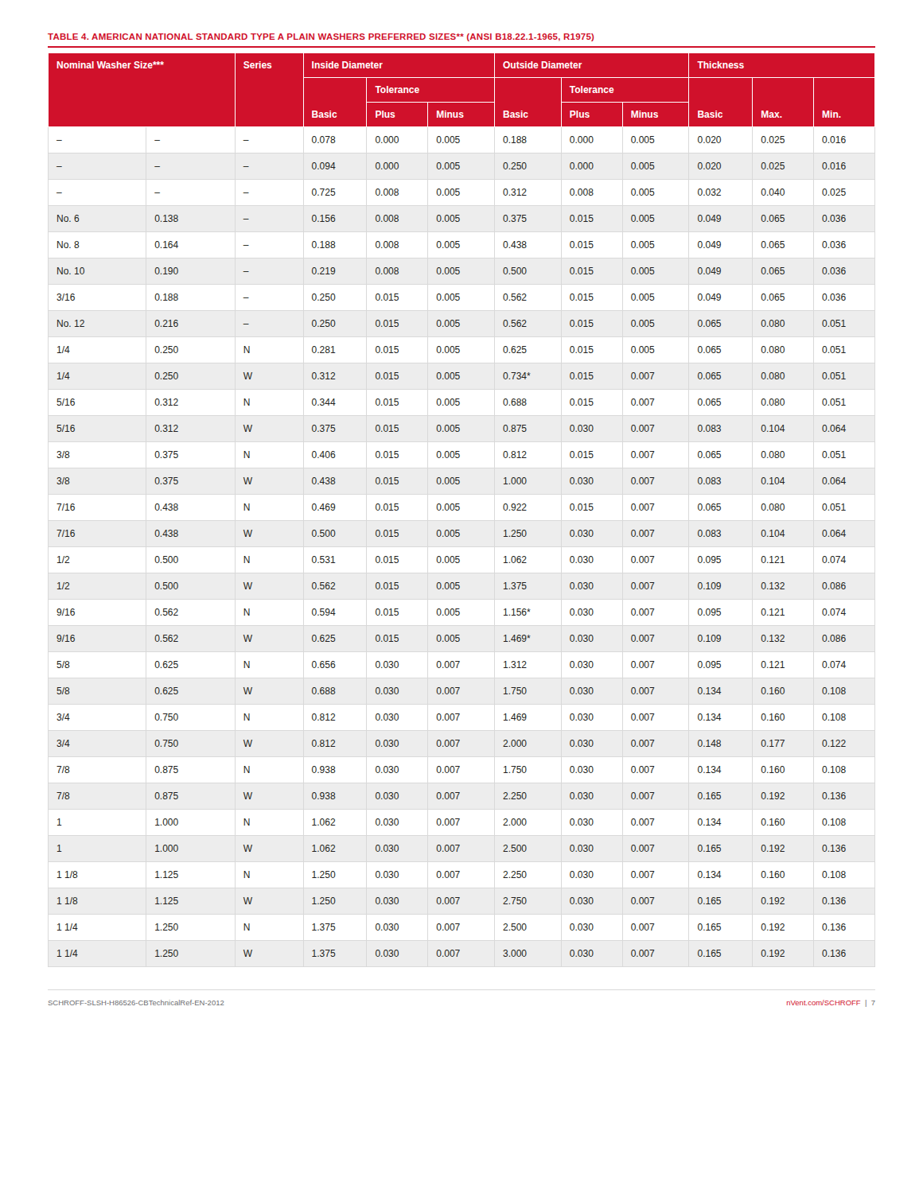Table 4. American National Standard Type A Plain Washers Preferred Sizes** (ANSI B18.22.1-1965, R1975)
| Nominal Washer Size*** | Series | Inside Diameter | Outside Diameter | Thickness |
| --- | --- | --- | --- | --- |
| Basic | Tolerance | Basic | Tolerance | Basic | Max. | Min. |
| Plus | Minus | Plus | Minus |
| – | – | – | 0.078 | 0.000 | 0.005 | 0.188 | 0.000 | 0.005 | 0.020 | 0.025 | 0.016 |
| – | – | – | 0.094 | 0.000 | 0.005 | 0.250 | 0.000 | 0.005 | 0.020 | 0.025 | 0.016 |
| – | – | – | 0.725 | 0.008 | 0.005 | 0.312 | 0.008 | 0.005 | 0.032 | 0.040 | 0.025 |
| No. 6 | 0.138 | – | 0.156 | 0.008 | 0.005 | 0.375 | 0.015 | 0.005 | 0.049 | 0.065 | 0.036 |
| No. 8 | 0.164 | – | 0.188 | 0.008 | 0.005 | 0.438 | 0.015 | 0.005 | 0.049 | 0.065 | 0.036 |
| No. 10 | 0.190 | – | 0.219 | 0.008 | 0.005 | 0.500 | 0.015 | 0.005 | 0.049 | 0.065 | 0.036 |
| 3/16 | 0.188 | – | 0.250 | 0.015 | 0.005 | 0.562 | 0.015 | 0.005 | 0.049 | 0.065 | 0.036 |
| No. 12 | 0.216 | – | 0.250 | 0.015 | 0.005 | 0.562 | 0.015 | 0.005 | 0.065 | 0.080 | 0.051 |
| 1/4 | 0.250 | N | 0.281 | 0.015 | 0.005 | 0.625 | 0.015 | 0.005 | 0.065 | 0.080 | 0.051 |
| 1/4 | 0.250 | W | 0.312 | 0.015 | 0.005 | 0.734* | 0.015 | 0.007 | 0.065 | 0.080 | 0.051 |
| 5/16 | 0.312 | N | 0.344 | 0.015 | 0.005 | 0.688 | 0.015 | 0.007 | 0.065 | 0.080 | 0.051 |
| 5/16 | 0.312 | W | 0.375 | 0.015 | 0.005 | 0.875 | 0.030 | 0.007 | 0.083 | 0.104 | 0.064 |
| 3/8 | 0.375 | N | 0.406 | 0.015 | 0.005 | 0.812 | 0.015 | 0.007 | 0.065 | 0.080 | 0.051 |
| 3/8 | 0.375 | W | 0.438 | 0.015 | 0.005 | 1.000 | 0.030 | 0.007 | 0.083 | 0.104 | 0.064 |
| 7/16 | 0.438 | N | 0.469 | 0.015 | 0.005 | 0.922 | 0.015 | 0.007 | 0.065 | 0.080 | 0.051 |
| 7/16 | 0.438 | W | 0.500 | 0.015 | 0.005 | 1.250 | 0.030 | 0.007 | 0.083 | 0.104 | 0.064 |
| 1/2 | 0.500 | N | 0.531 | 0.015 | 0.005 | 1.062 | 0.030 | 0.007 | 0.095 | 0.121 | 0.074 |
| 1/2 | 0.500 | W | 0.562 | 0.015 | 0.005 | 1.375 | 0.030 | 0.007 | 0.109 | 0.132 | 0.086 |
| 9/16 | 0.562 | N | 0.594 | 0.015 | 0.005 | 1.156* | 0.030 | 0.007 | 0.095 | 0.121 | 0.074 |
| 9/16 | 0.562 | W | 0.625 | 0.015 | 0.005 | 1.469* | 0.030 | 0.007 | 0.109 | 0.132 | 0.086 |
| 5/8 | 0.625 | N | 0.656 | 0.030 | 0.007 | 1.312 | 0.030 | 0.007 | 0.095 | 0.121 | 0.074 |
| 5/8 | 0.625 | W | 0.688 | 0.030 | 0.007 | 1.750 | 0.030 | 0.007 | 0.134 | 0.160 | 0.108 |
| 3/4 | 0.750 | N | 0.812 | 0.030 | 0.007 | 1.469 | 0.030 | 0.007 | 0.134 | 0.160 | 0.108 |
| 3/4 | 0.750 | W | 0.812 | 0.030 | 0.007 | 2.000 | 0.030 | 0.007 | 0.148 | 0.177 | 0.122 |
| 7/8 | 0.875 | N | 0.938 | 0.030 | 0.007 | 1.750 | 0.030 | 0.007 | 0.134 | 0.160 | 0.108 |
| 7/8 | 0.875 | W | 0.938 | 0.030 | 0.007 | 2.250 | 0.030 | 0.007 | 0.165 | 0.192 | 0.136 |
| 1 | 1.000 | N | 1.062 | 0.030 | 0.007 | 2.000 | 0.030 | 0.007 | 0.134 | 0.160 | 0.108 |
| 1 | 1.000 | W | 1.062 | 0.030 | 0.007 | 2.500 | 0.030 | 0.007 | 0.165 | 0.192 | 0.136 |
| 1 1/8 | 1.125 | N | 1.250 | 0.030 | 0.007 | 2.250 | 0.030 | 0.007 | 0.134 | 0.160 | 0.108 |
| 1 1/8 | 1.125 | W | 1.250 | 0.030 | 0.007 | 2.750 | 0.030 | 0.007 | 0.165 | 0.192 | 0.136 |
| 1 1/4 | 1.250 | N | 1.375 | 0.030 | 0.007 | 2.500 | 0.030 | 0.007 | 0.165 | 0.192 | 0.136 |
| 1 1/4 | 1.250 | W | 1.375 | 0.030 | 0.007 | 3.000 | 0.030 | 0.007 | 0.165 | 0.192 | 0.136 |
SCHROFF-SLSH-H86526-CBTechnicalRef-EN-2012
nVent.com/SCHROFF | 7